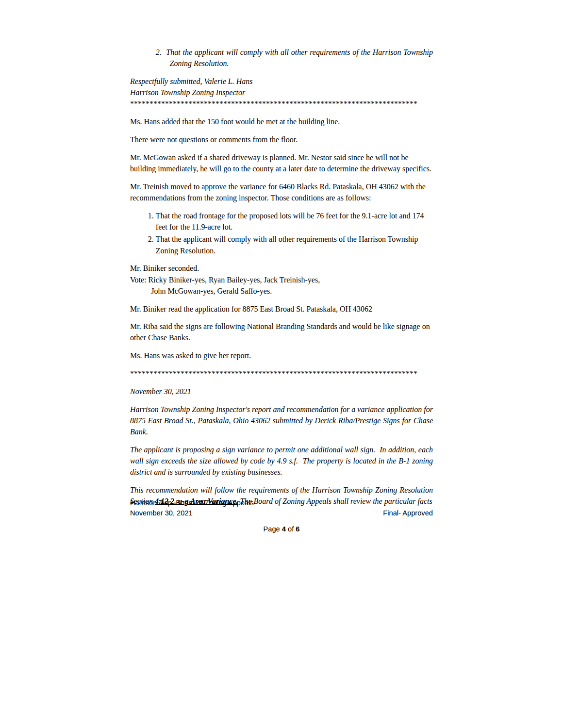2. That the applicant will comply with all other requirements of the Harrison Township Zoning Resolution.
Respectfully submitted, Valerie L. Hans
Harrison Township Zoning Inspector
**************************************************************************
Ms. Hans added that the 150 foot would be met at the building line.
There were not questions or comments from the floor.
Mr. McGowan asked if a shared driveway is planned. Mr. Nestor said since he will not be building immediately, he will go to the county at a later date to determine the driveway specifics.
Mr. Treinish moved to approve the variance for 6460 Blacks Rd. Pataskala, OH 43062 with the recommendations from the zoning inspector. Those conditions are as follows:
That the road frontage for the proposed lots will be 76 feet for the 9.1-acre lot and 174 feet for the 11.9-acre lot.
That the applicant will comply with all other requirements of the Harrison Township Zoning Resolution.
Mr. Biniker seconded.
Vote: Ricky Biniker-yes, Ryan Bailey-yes, Jack Treinish-yes,
John McGowan-yes, Gerald Saffo-yes.
Mr. Biniker read the application for 8875 East Broad St. Pataskala, OH 43062
Mr. Riba said the signs are following National Branding Standards and would be like signage on other Chase Banks.
Ms. Hans was asked to give her report.
**************************************************************************
November 30, 2021
Harrison Township Zoning Inspector's report and recommendation for a variance application for 8875 East Broad St., Pataskala, Ohio 43062 submitted by Derick Riba/Prestige Signs for Chase Bank.
The applicant is proposing a sign variance to permit one additional wall sign. In addition, each wall sign exceeds the size allowed by code by 4.9 s.f. The property is located in the B-1 zoning district and is surrounded by existing businesses.
This recommendation will follow the requirements of the Harrison Township Zoning Resolution Section 4.12 2. a-g Area Variance. The Board of Zoning Appeals shall review the particular facts
Harrison Twp. Board of Zoning Appeals November 30, 2021Final- Approved
Page 4 of 6